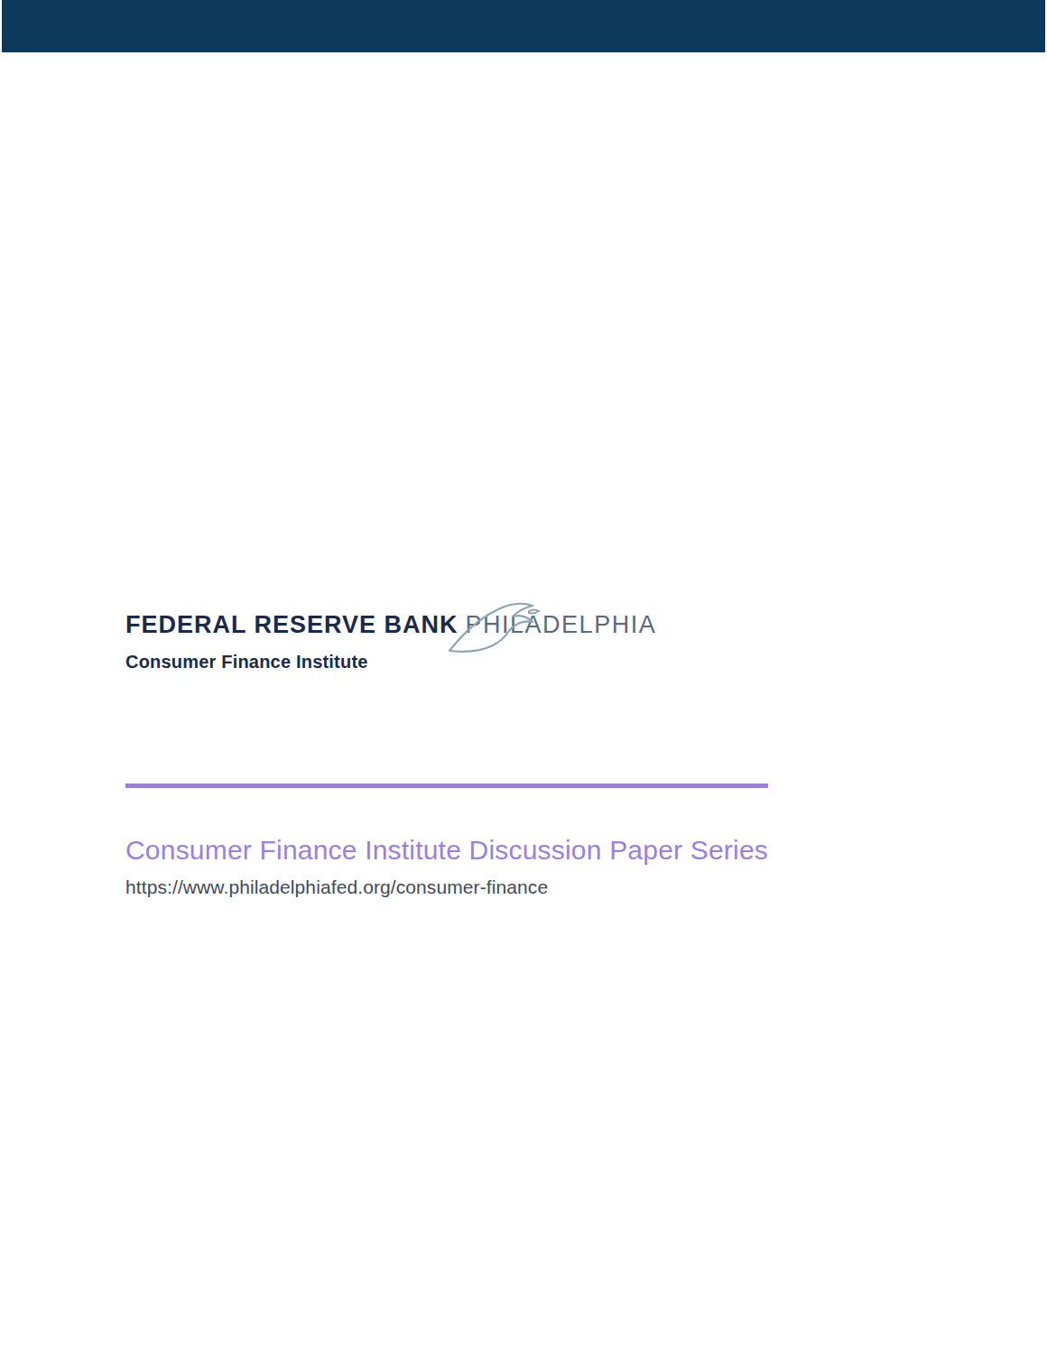FEDERAL RESERVE BANK PHILADELPHIA
Consumer Finance Institute
Consumer Finance Institute Discussion Paper Series
https://www.philadelphiafed.org/consumer-finance